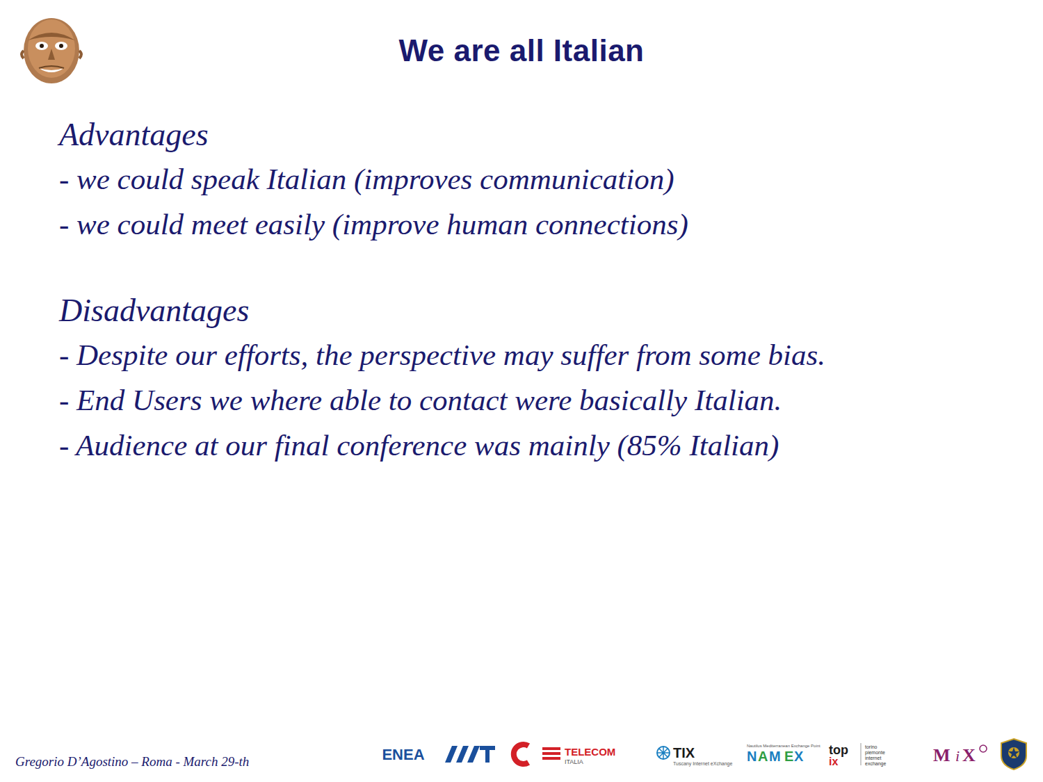We are all Italian
Advantages
- we could speak Italian (improves communication)
- we could meet easily (improve human connections)
Disadvantages
- Despite our efforts, the perspective may suffer from some bias.
- End Users we where able to contact were basically Italian.
- Audience at our final conference was mainly (85% Italian)
Gregorio D’Agostino – Roma - March 29-th
ENEA
TELECOM ITALIA
TIX Tuscany Internet eXchange
Nautilus Mediterranean Exchange Point N A M E X
top ix torino piemonte internet exchange
M i X